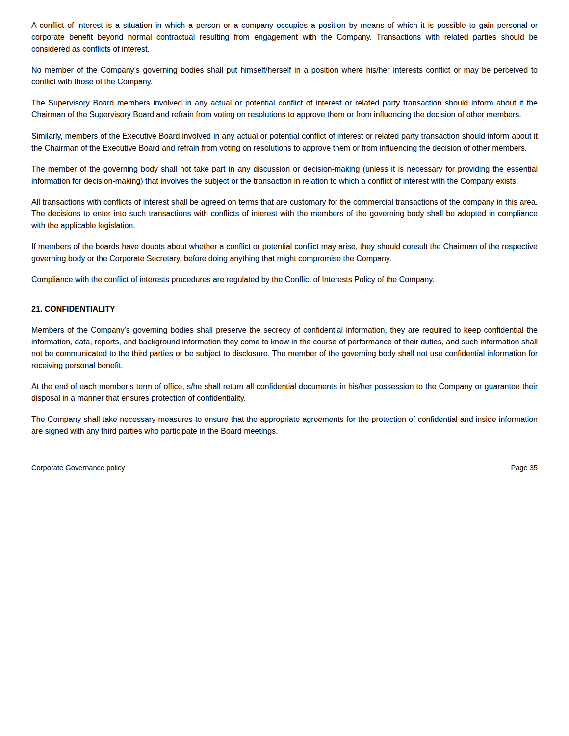A conflict of interest is a situation in which a person or a company occupies a position by means of which it is possible to gain personal or corporate benefit beyond normal contractual resulting from engagement with the Company. Transactions with related parties should be considered as conflicts of interest.
No member of the Company’s governing bodies shall put himself/herself in a position where his/her interests conflict or may be perceived to conflict with those of the Company.
The Supervisory Board members involved in any actual or potential conflict of interest or related party transaction should inform about it the Chairman of the Supervisory Board and refrain from voting on resolutions to approve them or from influencing the decision of other members.
Similarly, members of the Executive Board involved in any actual or potential conflict of interest or related party transaction should inform about it the Chairman of the Executive Board and refrain from voting on resolutions to approve them or from influencing the decision of other members.
The member of the governing body shall not take part in any discussion or decision-making (unless it is necessary for providing the essential information for decision-making) that involves the subject or the transaction in relation to which a conflict of interest with the Company exists.
All transactions with conflicts of interest shall be agreed on terms that are customary for the commercial transactions of the company in this area. The decisions to enter into such transactions with conflicts of interest with the members of the governing body shall be adopted in compliance with the applicable legislation.
If members of the boards have doubts about whether a conflict or potential conflict may arise, they should consult the Chairman of the respective governing body or the Corporate Secretary, before doing anything that might compromise the Company.
Compliance with the conflict of interests procedures are regulated by the Conflict of Interests Policy of the Company.
21. CONFIDENTIALITY
Members of the Company’s governing bodies shall preserve the secrecy of confidential information, they are required to keep confidential the information, data, reports, and background information they come to know in the course of performance of their duties, and such information shall not be communicated to the third parties or be subject to disclosure. The member of the governing body shall not use confidential information for receiving personal benefit.
At the end of each member’s term of office, s/he shall return all confidential documents in his/her possession to the Company or guarantee their disposal in a manner that ensures protection of confidentiality.
The Company shall take necessary measures to ensure that the appropriate agreements for the protection of confidential and inside information are signed with any third parties who participate in the Board meetings.
Corporate Governance policy Page 35